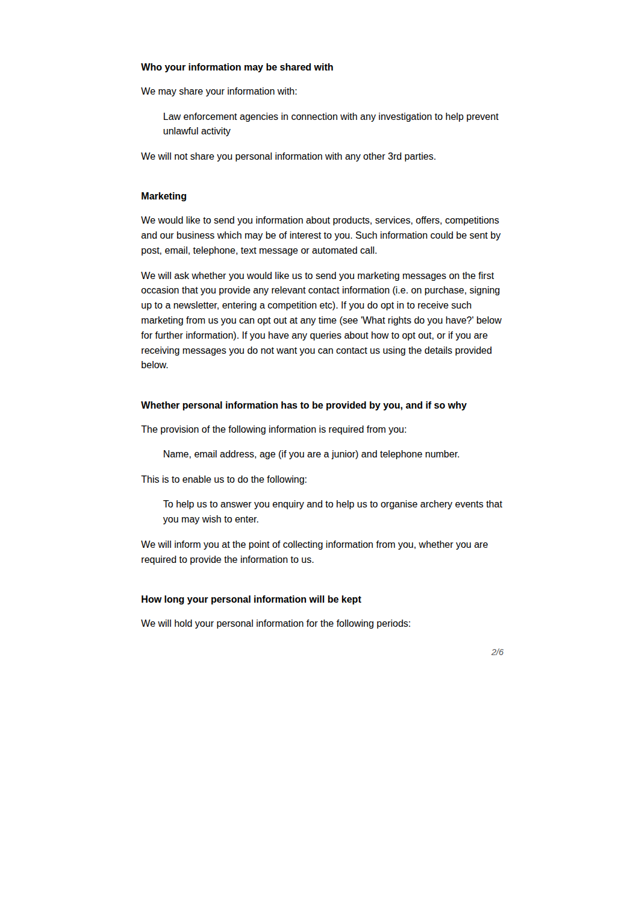Who your information may be shared with
We may share your information with:
Law enforcement agencies in connection with any investigation to help prevent unlawful activity
We will not share you personal information with any other 3rd parties.
Marketing
We would like to send you information about products, services, offers, competitions and our business which may be of interest to you. Such information could be sent by post, email, telephone, text message or automated call.
We will ask whether you would like us to send you marketing messages on the first occasion that you provide any relevant contact information (i.e. on purchase, signing up to a newsletter, entering a competition etc). If you do opt in to receive such marketing from us you can opt out at any time (see 'What rights do you have?' below for further information). If you have any queries about how to opt out, or if you are receiving messages you do not want you can contact us using the details provided below.
Whether personal information has to be provided by you, and if so why
The provision of the following information is required from you:
Name, email address, age (if you are a junior) and telephone number.
This is to enable us to do the following:
To help us to answer you enquiry and to help us to organise archery events that you may wish to enter.
We will inform you at the point of collecting information from you, whether you are required to provide the information to us.
How long your personal information will be kept
We will hold your personal information for the following periods:
2/6